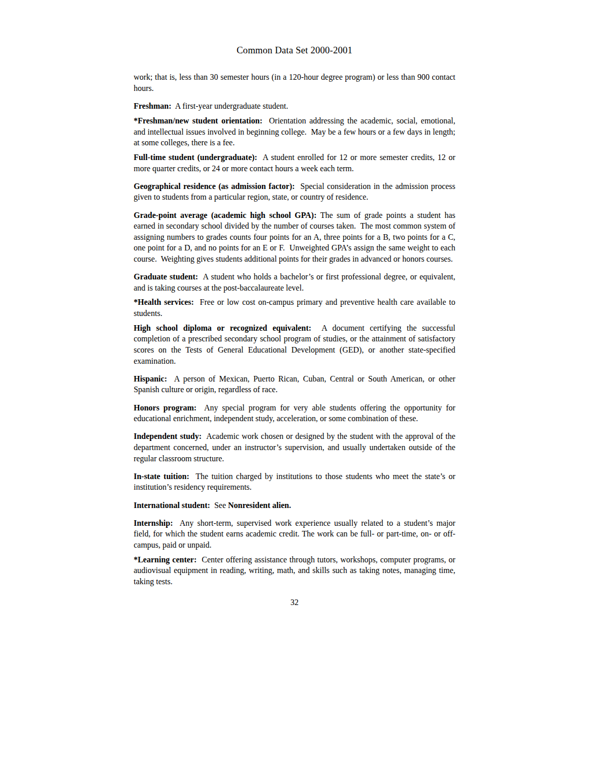Common Data Set 2000-2001
work; that is, less than 30 semester hours (in a 120-hour degree program) or less than 900 contact hours.
Freshman: A first-year undergraduate student.
*Freshman/new student orientation: Orientation addressing the academic, social, emotional, and intellectual issues involved in beginning college. May be a few hours or a few days in length; at some colleges, there is a fee.
Full-time student (undergraduate): A student enrolled for 12 or more semester credits, 12 or more quarter credits, or 24 or more contact hours a week each term.
Geographical residence (as admission factor): Special consideration in the admission process given to students from a particular region, state, or country of residence.
Grade-point average (academic high school GPA): The sum of grade points a student has earned in secondary school divided by the number of courses taken. The most common system of assigning numbers to grades counts four points for an A, three points for a B, two points for a C, one point for a D, and no points for an E or F. Unweighted GPA’s assign the same weight to each course. Weighting gives students additional points for their grades in advanced or honors courses.
Graduate student: A student who holds a bachelor’s or first professional degree, or equivalent, and is taking courses at the post-baccalaureate level.
*Health services: Free or low cost on-campus primary and preventive health care available to students.
High school diploma or recognized equivalent: A document certifying the successful completion of a prescribed secondary school program of studies, or the attainment of satisfactory scores on the Tests of General Educational Development (GED), or another state-specified examination.
Hispanic: A person of Mexican, Puerto Rican, Cuban, Central or South American, or other Spanish culture or origin, regardless of race.
Honors program: Any special program for very able students offering the opportunity for educational enrichment, independent study, acceleration, or some combination of these.
Independent study: Academic work chosen or designed by the student with the approval of the department concerned, under an instructor’s supervision, and usually undertaken outside of the regular classroom structure.
In-state tuition: The tuition charged by institutions to those students who meet the state’s or institution’s residency requirements.
International student: See Nonresident alien.
Internship: Any short-term, supervised work experience usually related to a student’s major field, for which the student earns academic credit. The work can be full- or part-time, on- or off-campus, paid or unpaid.
*Learning center: Center offering assistance through tutors, workshops, computer programs, or audiovisual equipment in reading, writing, math, and skills such as taking notes, managing time, taking tests.
32